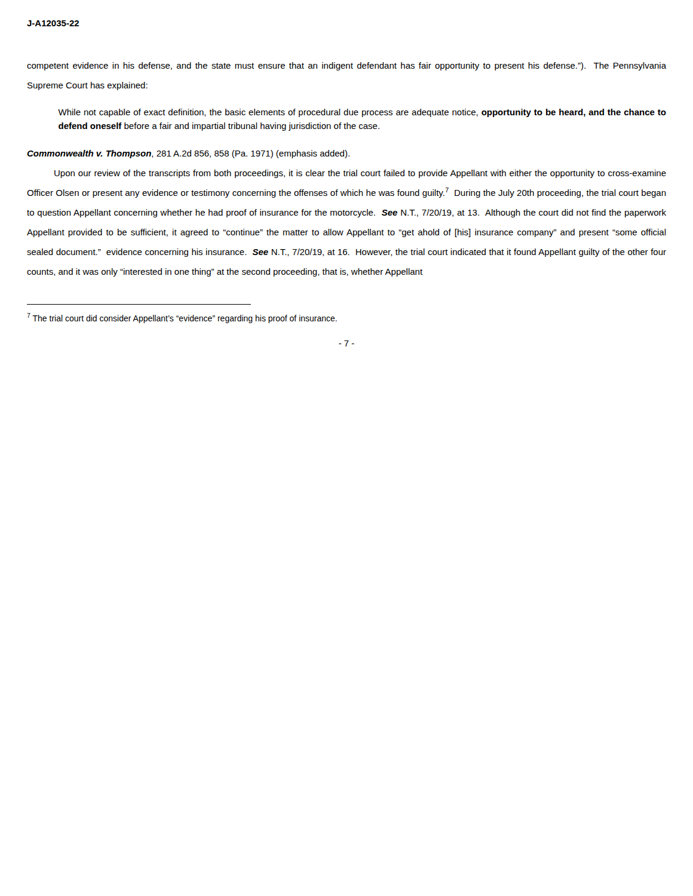J-A12035-22
competent evidence in his defense, and the state must ensure that an indigent defendant has fair opportunity to present his defense.”). The Pennsylvania Supreme Court has explained:
While not capable of exact definition, the basic elements of procedural due process are adequate notice, opportunity to be heard, and the chance to defend oneself before a fair and impartial tribunal having jurisdiction of the case.
Commonwealth v. Thompson, 281 A.2d 856, 858 (Pa. 1971) (emphasis added).
Upon our review of the transcripts from both proceedings, it is clear the trial court failed to provide Appellant with either the opportunity to cross-examine Officer Olsen or present any evidence or testimony concerning the offenses of which he was found guilty.7 During the July 20th proceeding, the trial court began to question Appellant concerning whether he had proof of insurance for the motorcycle. See N.T., 7/20/19, at 13. Although the court did not find the paperwork Appellant provided to be sufficient, it agreed to “continue” the matter to allow Appellant to “get ahold of [his] insurance company” and present “some official sealed document.” evidence concerning his insurance. See N.T., 7/20/19, at 16. However, the trial court indicated that it found Appellant guilty of the other four counts, and it was only “interested in one thing” at the second proceeding, that is, whether Appellant
7 The trial court did consider Appellant’s “evidence” regarding his proof of insurance.
- 7 -